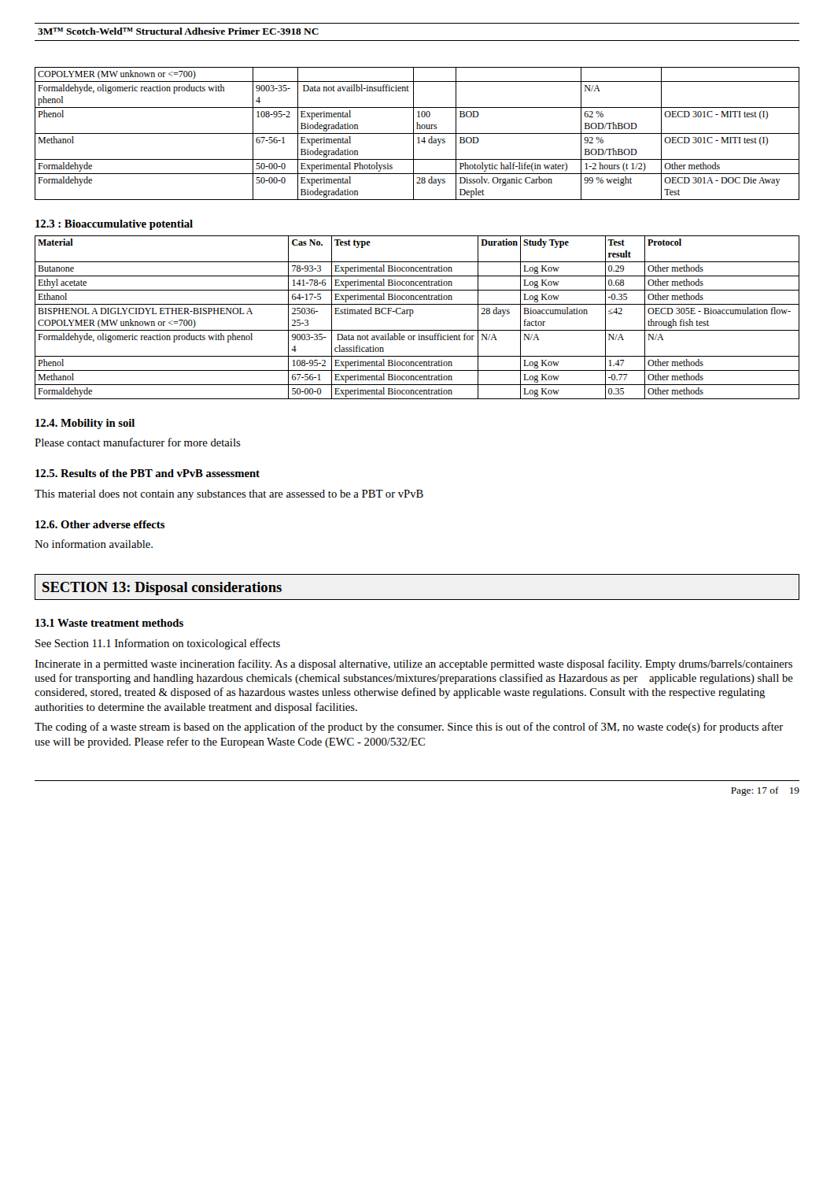3M™ Scotch-Weld™ Structural Adhesive Primer EC-3918 NC
| COPOLYMER (MW unknown or <=700) | | | | | | |
| Formaldehyde, oligomeric reaction products with phenol | 9003-35-4 | Data not availbl-insufficient | | | N/A | |
| Phenol | 108-95-2 | Experimental Biodegradation | 100 hours | BOD | 62 % BOD/ThBOD | OECD 301C - MITI test (I) |
| Methanol | 67-56-1 | Experimental Biodegradation | 14 days | BOD | 92 % BOD/ThBOD | OECD 301C - MITI test (I) |
| Formaldehyde | 50-00-0 | Experimental Photolysis | | Photolytic half-life(in water) | 1-2 hours (t 1/2) | Other methods |
| Formaldehyde | 50-00-0 | Experimental Biodegradation | 28 days | Dissolv. Organic Carbon Deplet | 99 % weight | OECD 301A - DOC Die Away Test |
12.3 : Bioaccumulative potential
| Material | Cas No. | Test type | Duration | Study Type | Test result | Protocol |
| --- | --- | --- | --- | --- | --- | --- |
| Butanone | 78-93-3 | Experimental Bioconcentration | | Log Kow | 0.29 | Other methods |
| Ethyl acetate | 141-78-6 | Experimental Bioconcentration | | Log Kow | 0.68 | Other methods |
| Ethanol | 64-17-5 | Experimental Bioconcentration | | Log Kow | -0.35 | Other methods |
| BISPHENOL A DIGLYCIDYL ETHER-BISPHENOL A COPOLYMER (MW unknown or <=700) | 25036-25-3 | Estimated BCF-Carp | 28 days | Bioaccumulation factor | ≤42 | OECD 305E - Bioaccumulation flow-through fish test |
| Formaldehyde, oligomeric reaction products with phenol | 9003-35-4 | Data not available or insufficient for classification | N/A | N/A | N/A | N/A |
| Phenol | 108-95-2 | Experimental Bioconcentration | | Log Kow | 1.47 | Other methods |
| Methanol | 67-56-1 | Experimental Bioconcentration | | Log Kow | -0.77 | Other methods |
| Formaldehyde | 50-00-0 | Experimental Bioconcentration | | Log Kow | 0.35 | Other methods |
12.4. Mobility in soil
Please contact manufacturer for more details
12.5. Results of the PBT and vPvB assessment
This material does not contain any substances that are assessed to be a PBT or vPvB
12.6. Other adverse effects
No information available.
SECTION 13: Disposal considerations
13.1 Waste treatment methods
See Section 11.1 Information on toxicological effects
Incinerate in a permitted waste incineration facility. As a disposal alternative, utilize an acceptable permitted waste disposal facility. Empty drums/barrels/containers used for transporting and handling hazardous chemicals (chemical substances/mixtures/preparations classified as Hazardous as per applicable regulations) shall be considered, stored, treated & disposed of as hazardous wastes unless otherwise defined by applicable waste regulations. Consult with the respective regulating authorities to determine the available treatment and disposal facilities.
The coding of a waste stream is based on the application of the product by the consumer. Since this is out of the control of 3M, no waste code(s) for products after use will be provided. Please refer to the European Waste Code (EWC - 2000/532/EC
Page: 17 of 19